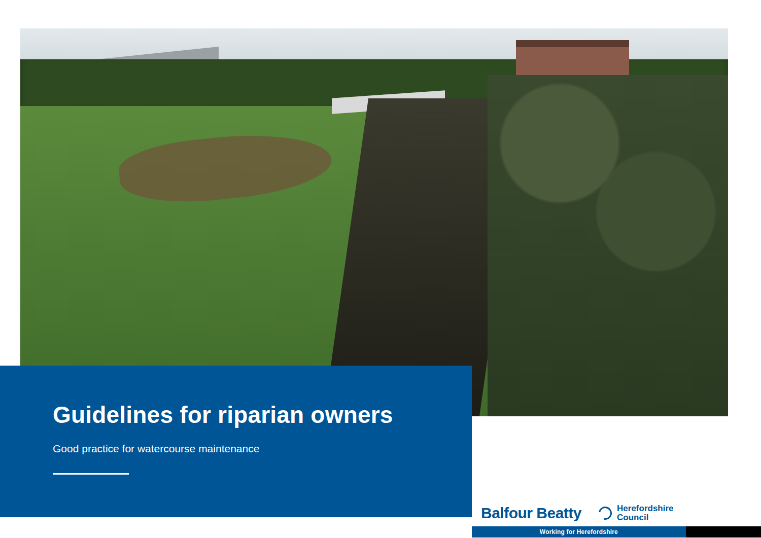Guidelines for riparian owners
Good practice for watercourse maintenance
Balfour Beatty
Herefordshire
Council
Working for Herefordshire